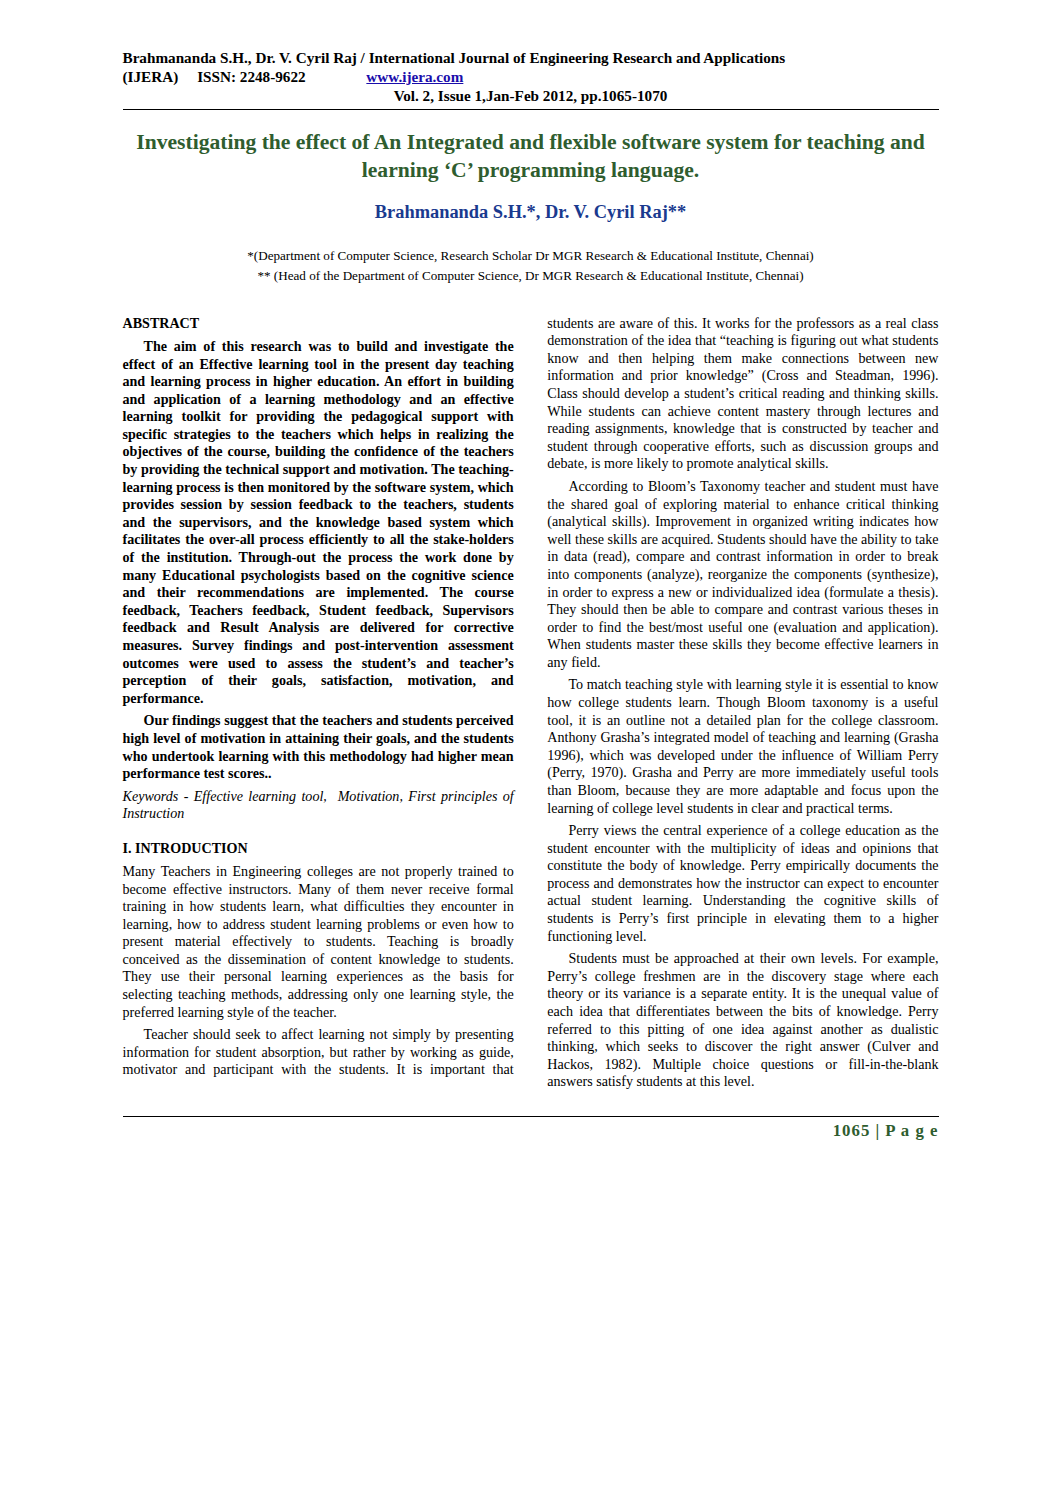Brahmananda S.H., Dr. V. Cyril Raj / International Journal of Engineering Research and Applications (IJERA) ISSN: 2248-9622 www.ijera.com Vol. 2, Issue 1,Jan-Feb 2012, pp.1065-1070
Investigating the effect of An Integrated and flexible software system for teaching and learning ‘C’ programming language.
Brahmananda S.H.*, Dr. V. Cyril Raj**
*(Department of Computer Science, Research Scholar Dr MGR Research & Educational Institute, Chennai)
** (Head of the Department of Computer Science, Dr MGR Research & Educational Institute, Chennai)
ABSTRACT
The aim of this research was to build and investigate the effect of an Effective learning tool in the present day teaching and learning process in higher education. An effort in building and application of a learning methodology and an effective learning toolkit for providing the pedagogical support with specific strategies to the teachers which helps in realizing the objectives of the course, building the confidence of the teachers by providing the technical support and motivation. The teaching-learning process is then monitored by the software system, which provides session by session feedback to the teachers, students and the supervisors, and the knowledge based system which facilitates the over-all process efficiently to all the stake-holders of the institution. Through-out the process the work done by many Educational psychologists based on the cognitive science and their recommendations are implemented. The course feedback, Teachers feedback, Student feedback, Supervisors feedback and Result Analysis are delivered for corrective measures. Survey findings and post-intervention assessment outcomes were used to assess the student’s and teacher’s perception of their goals, satisfaction, motivation, and performance.
Our findings suggest that the teachers and students perceived high level of motivation in attaining their goals, and the students who undertook learning with this methodology had higher mean performance test scores..
Keywords - Effective learning tool, Motivation, First principles of Instruction
I. INTRODUCTION
Many Teachers in Engineering colleges are not properly trained to become effective instructors. Many of them never receive formal training in how students learn, what difficulties they encounter in learning, how to address student learning problems or even how to present material effectively to students. Teaching is broadly conceived as the dissemination of content knowledge to students. They use their personal learning experiences as the basis for selecting teaching methods, addressing only one learning style, the preferred learning style of the teacher.
Teacher should seek to affect learning not simply by presenting information for student absorption, but rather by working as guide, motivator and participant with the students. It is important that students are aware of this. It works for the professors as a real class demonstration of the idea that “teaching is figuring out what students know and then helping them make connections between new information and prior knowledge” (Cross and Steadman, 1996). Class should develop a student’s critical reading and thinking skills. While students can achieve content mastery through lectures and reading assignments, knowledge that is constructed by teacher and student through cooperative efforts, such as discussion groups and debate, is more likely to promote analytical skills.
According to Bloom’s Taxonomy teacher and student must have the shared goal of exploring material to enhance critical thinking (analytical skills). Improvement in organized writing indicates how well these skills are acquired. Students should have the ability to take in data (read), compare and contrast information in order to break into components (analyze), reorganize the components (synthesize), in order to express a new or individualized idea (formulate a thesis). They should then be able to compare and contrast various theses in order to find the best/most useful one (evaluation and application). When students master these skills they become effective learners in any field.
To match teaching style with learning style it is essential to know how college students learn. Though Bloom taxonomy is a useful tool, it is an outline not a detailed plan for the college classroom. Anthony Grasha’s integrated model of teaching and learning (Grasha 1996), which was developed under the influence of William Perry (Perry, 1970). Grasha and Perry are more immediately useful tools than Bloom, because they are more adaptable and focus upon the learning of college level students in clear and practical terms.
Perry views the central experience of a college education as the student encounter with the multiplicity of ideas and opinions that constitute the body of knowledge. Perry empirically documents the process and demonstrates how the instructor can expect to encounter actual student learning. Understanding the cognitive skills of students is Perry’s first principle in elevating them to a higher functioning level.
Students must be approached at their own levels. For example, Perry’s college freshmen are in the discovery stage where each theory or its variance is a separate entity. It is the unequal value of each idea that differentiates between the bits of knowledge. Perry referred to this pitting of one idea against another as dualistic thinking, which seeks to discover the right answer (Culver and Hackos, 1982). Multiple choice questions or fill-in-the-blank answers satisfy students at this level.
1065 | P a g e